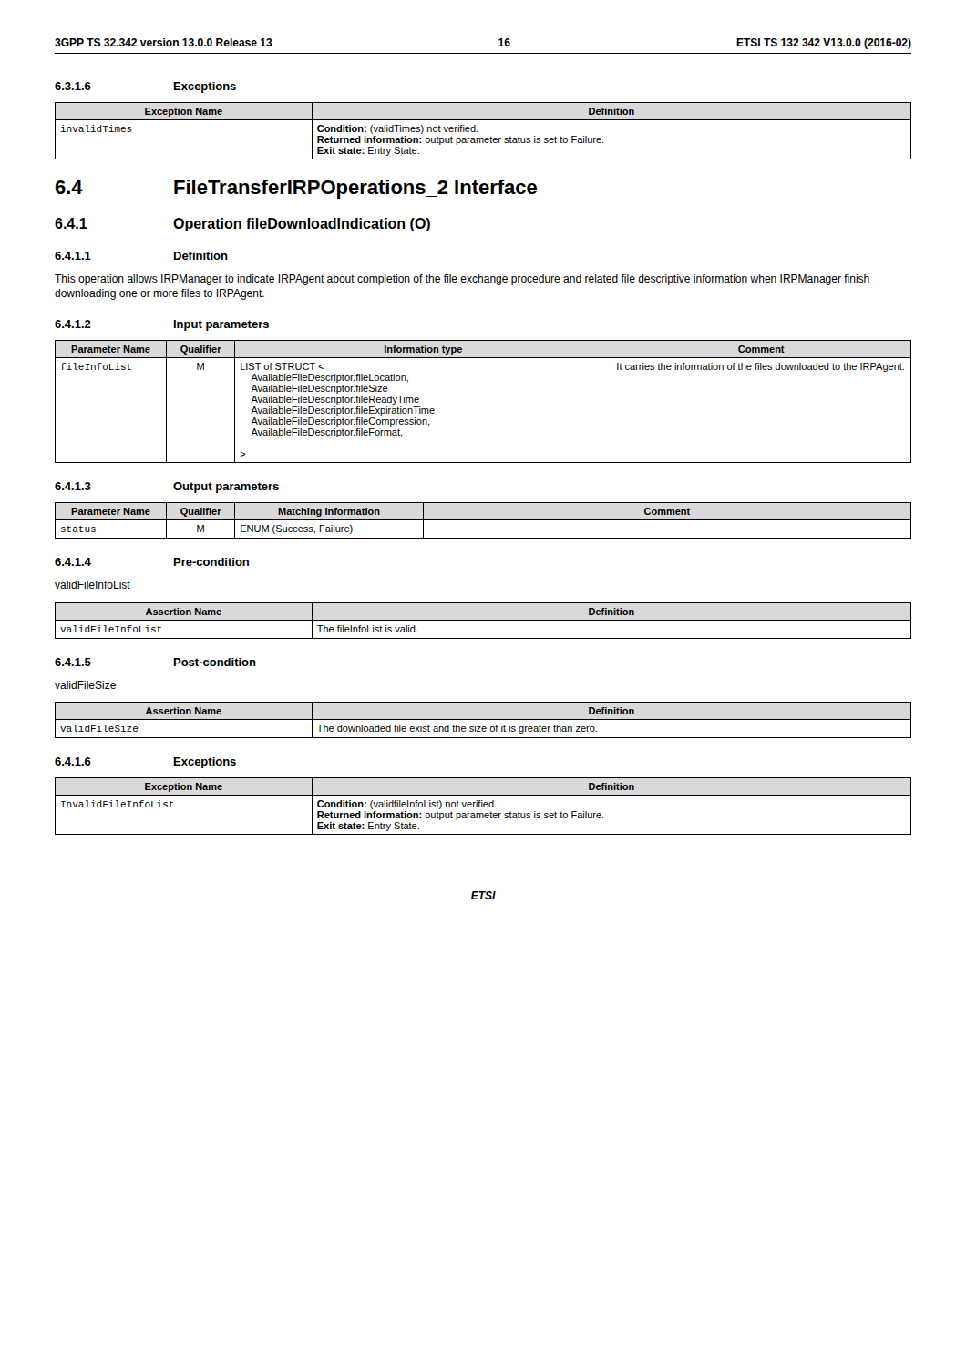3GPP TS 32.342 version 13.0.0 Release 13
16
ETSI TS 132 342 V13.0.0 (2016-02)
6.3.1.6 Exceptions
| Exception Name | Definition |
| --- | --- |
| invalidTimes | Condition: (validTimes) not verified. Returned information: output parameter status is set to Failure. Exit state: Entry State. |
6.4 FileTransferIRPOperations_2 Interface
6.4.1 Operation fileDownloadIndication (O)
6.4.1.1 Definition
This operation allows IRPManager to indicate IRPAgent about completion of the file exchange procedure and related file descriptive information when IRPManager finish downloading one or more files to IRPAgent.
6.4.1.2 Input parameters
| Parameter Name | Qualifier | Information type | Comment |
| --- | --- | --- | --- |
| fileInfoList | M | LIST of STRUCT < AvailableFileDescriptor.fileLocation, AvailableFileDescriptor.fileSize AvailableFileDescriptor.fileReadyTime AvailableFileDescriptor.fileExpirationTime AvailableFileDescriptor.fileCompression, AvailableFileDescriptor.fileFormat, > | It carries the information of the files downloaded to the IRPAgent. |
6.4.1.3 Output parameters
| Parameter Name | Qualifier | Matching Information | Comment |
| --- | --- | --- | --- |
| status | M | ENUM (Success, Failure) | |
6.4.1.4 Pre-condition
validFileInfoList
| Assertion Name | Definition |
| --- | --- |
| validFileInfoList | The fileInfoList is valid. |
6.4.1.5 Post-condition
validFileSize
| Assertion Name | Definition |
| --- | --- |
| validFileSize | The downloaded file exist and the size of it is greater than zero. |
6.4.1.6 Exceptions
| Exception Name | Definition |
| --- | --- |
| InvalidFileInfoList | Condition: (validfileInfoList) not verified. Returned information: output parameter status is set to Failure. Exit state: Entry State. |
ETSI